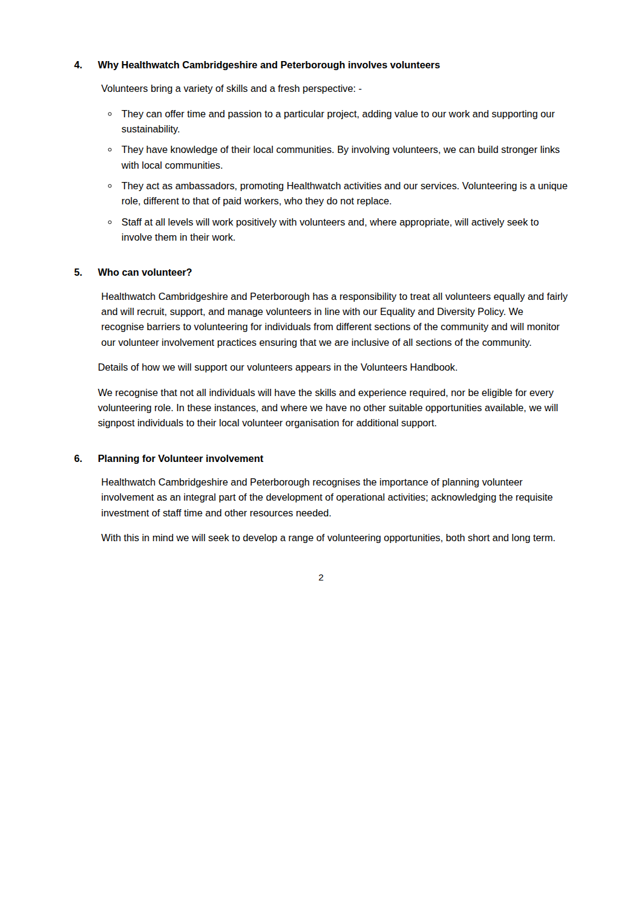Why Healthwatch Cambridgeshire and Peterborough involves volunteers
Volunteers bring a variety of skills and a fresh perspective: -
They can offer time and passion to a particular project, adding value to our work and supporting our sustainability.
They have knowledge of their local communities. By involving volunteers, we can build stronger links with local communities.
They act as ambassadors, promoting Healthwatch activities and our services. Volunteering is a unique role, different to that of paid workers, who they do not replace.
Staff at all levels will work positively with volunteers and, where appropriate, will actively seek to involve them in their work.
Who can volunteer?
Healthwatch Cambridgeshire and Peterborough has a responsibility to treat all volunteers equally and fairly and will recruit, support, and manage volunteers in line with our Equality and Diversity Policy. We recognise barriers to volunteering for individuals from different sections of the community and will monitor our volunteer involvement practices ensuring that we are inclusive of all sections of the community.
Details of how we will support our volunteers appears in the Volunteers Handbook.
We recognise that not all individuals will have the skills and experience required, nor be eligible for every volunteering role. In these instances, and where we have no other suitable opportunities available, we will signpost individuals to their local volunteer organisation for additional support.
Planning for Volunteer involvement
Healthwatch Cambridgeshire and Peterborough recognises the importance of planning volunteer involvement as an integral part of the development of operational activities; acknowledging the requisite investment of staff time and other resources needed.
With this in mind we will seek to develop a range of volunteering opportunities, both short and long term.
2